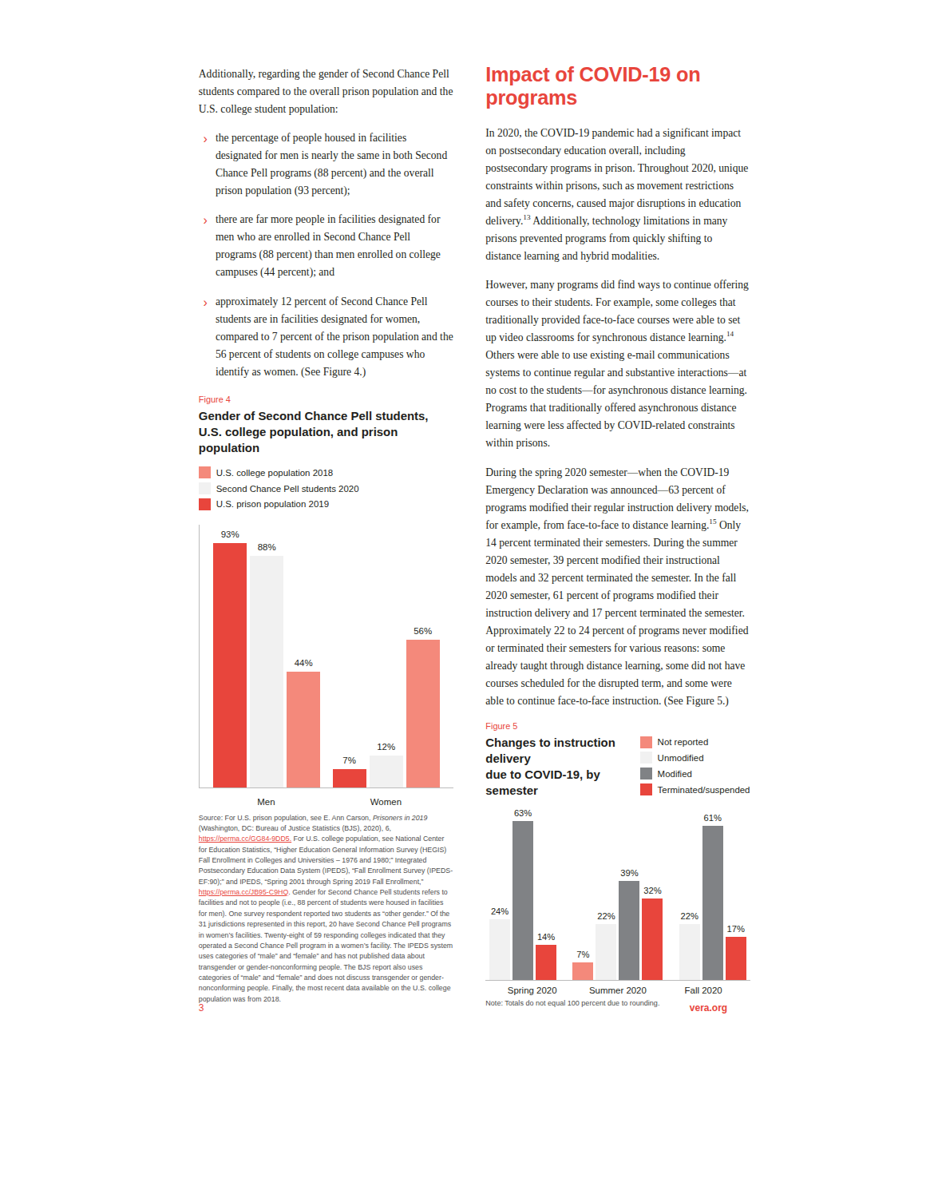Additionally, regarding the gender of Second Chance Pell students compared to the overall prison population and the U.S. college student population:
the percentage of people housed in facilities designated for men is nearly the same in both Second Chance Pell programs (88 percent) and the overall prison population (93 percent);
there are far more people in facilities designated for men who are enrolled in Second Chance Pell programs (88 percent) than men enrolled on college campuses (44 percent); and
approximately 12 percent of Second Chance Pell students are in facilities designated for women, compared to 7 percent of the prison population and the 56 percent of students on college campuses who identify as women. (See Figure 4.)
Figure 4
Gender of Second Chance Pell students,
U.S. college population, and prison population
U.S. college population 2018
Second Chance Pell students 2020
U.S. prison population 2019
93%
88%
44%
7%
12%
56%
Men
Women
Source: For U.S. prison population, see E. Ann Carson, Prisoners in 2019 (Washington, DC: Bureau of Justice Statistics (BJS), 2020), 6, https://perma.cc/GG84-9DD5. For U.S. college population, see National Center for Education Statistics, “Higher Education General Information Survey (HEGIS) Fall Enrollment in Colleges and Universities – 1976 and 1980;” Integrated Postsecondary Education Data System (IPEDS), “Fall Enrollment Survey (IPEDS-EF:90);” and IPEDS, “Spring 2001 through Spring 2019 Fall Enrollment,” https://perma.cc/JB95-C9HQ. Gender for Second Chance Pell students refers to facilities and not to people (i.e., 88 percent of students were housed in facilities for men). One survey respondent reported two students as “other gender.” Of the 31 jurisdictions represented in this report, 20 have Second Chance Pell programs in women’s facilities. Twenty-eight of 59 responding colleges indicated that they operated a Second Chance Pell program in a women’s facility. The IPEDS system uses categories of “male” and “female” and has not published data about transgender or gender-nonconforming people. The BJS report also uses categories of “male” and “female” and does not discuss transgender or gender-nonconforming people. Finally, the most recent data available on the U.S. college population was from 2018.
Impact of COVID-19 on programs
In 2020, the COVID-19 pandemic had a significant impact on postsecondary education overall, including postsecondary programs in prison. Throughout 2020, unique constraints within prisons, such as movement restrictions and safety concerns, caused major disruptions in education delivery.13 Additionally, technology limitations in many prisons pre­vented programs from quickly shifting to distance learning and hybrid modalities.
However, many programs did find ways to continue offering courses to their students. For example, some colleges that traditionally provided face-to-face courses were able to set up video classrooms for synchronous distance learning.14 Others were able to use existing e-mail communications systems to continue regular and substantive interactions—at no cost to the students—for asynchronous distance learning. Programs that traditionally offered asynchronous distance learning were less affected by COVID-related constraints within prisons.
During the spring 2020 semester—when the COVID-19 Emergency Declaration was announced—63 percent of programs modified their regular instruction delivery models, for example, from face-to-face to distance learning.15 Only 14 percent terminated their semesters. During the summer 2020 semester, 39 percent modified their instructional models and 32 percent terminated the semester. In the fall 2020 semester, 61 percent of programs modified their instruction delivery and 17 percent terminated the semester. Approximately 22 to 24 percent of programs never modified or terminated their semesters for various reasons: some already taught through distance learning, some did not have courses scheduled for the disrupted term, and some were able to continue face-to-face instruction. (See Figure 5.)
Figure 5
Changes to instruction delivery
due to COVID-19, by semester
Not reported
Unmodified
Modified
Terminated/suspended
24%
63%
14%
7%
22%
39%
32%
22%
61%
17%
Spring 2020
Summer 2020
Fall 2020
Note: Totals do not equal 100 percent due to rounding.
3
vera.org